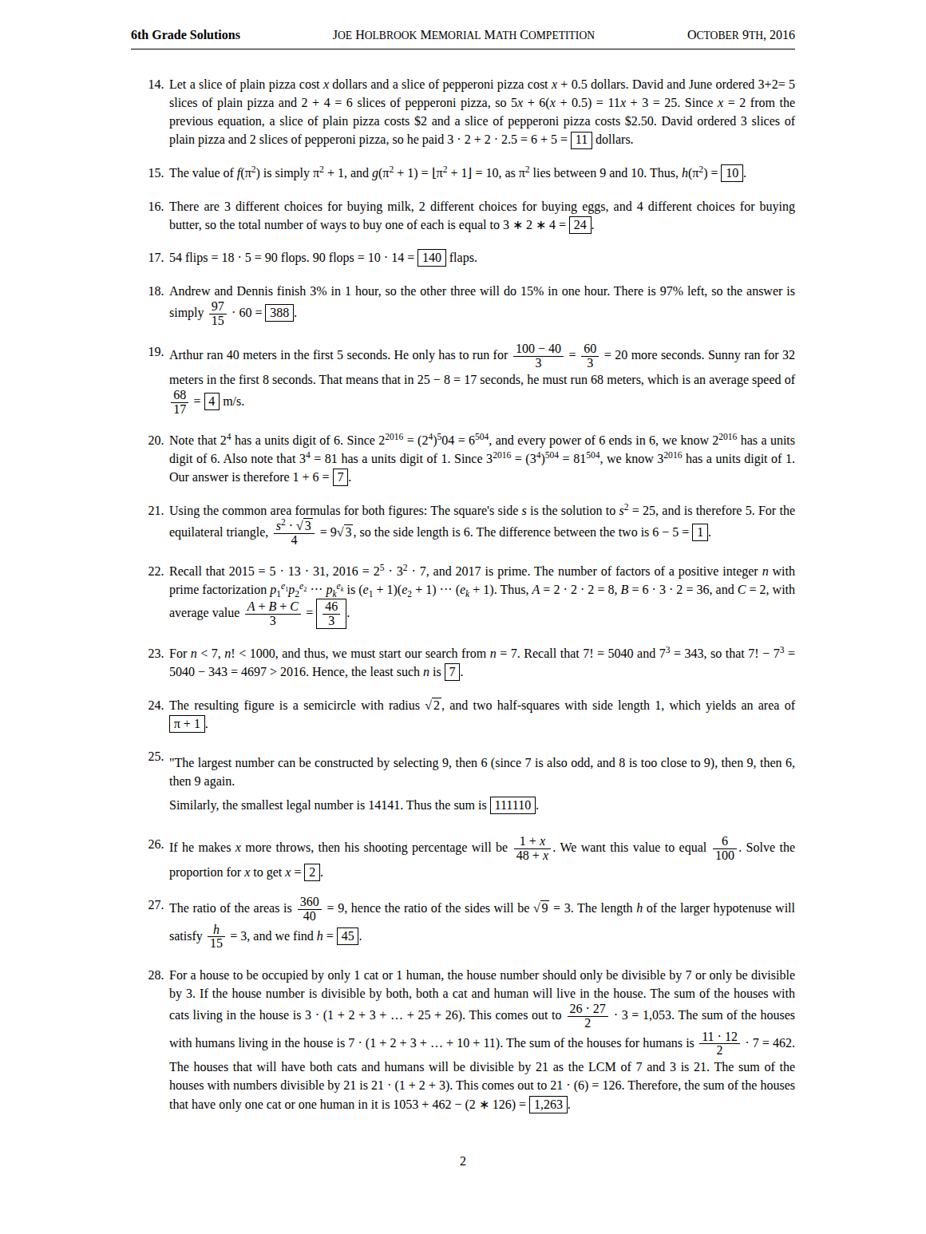6th Grade Solutions
JOE HOLBROOK MEMORIAL MATH COMPETITION
OCTOBER 9TH, 2016
14.
Let a slice of plain pizza cost x dollars and a slice of pepperoni pizza cost x + 0.5 dollars. David and June ordered 3+2= 5 slices of plain pizza and 2 + 4 = 6 slices of pepperoni pizza, so 5x + 6(x + 0.5) = 11x + 3 = 25. Since x = 2 from the previous equation, a slice of plain pizza costs $2 and a slice of pepperoni pizza costs $2.50. David ordered 3 slices of plain pizza and 2 slices of pepperoni pizza, so he paid 3 · 2 + 2 · 2.5 = 6 + 5 = 11 dollars.
15.
The value of f(π2) is simply π2 + 1, and g(π2 + 1) = ⌊π2 + 1⌋ = 10, as π2 lies between 9 and 10. Thus, h(π2) = 10.
16.
There are 3 different choices for buying milk, 2 different choices for buying eggs, and 4 different choices for buying butter, so the total number of ways to buy one of each is equal to 3 ∗ 2 ∗ 4 = 24.
17.
54 flips = 18 · 5 = 90 flops. 90 flops = 10 · 14 = 140 flaps.
18.
Andrew and Dennis finish 3% in 1 hour, so the other three will do 15% in one hour. There is 97% left, so the answer is simply 9715 · 60 = 388.
19.
Arthur ran 40 meters in the first 5 seconds. He only has to run for 100 − 403 = 603 = 20 more seconds. Sunny ran for 32 meters in the first 8 seconds. That means that in 25 − 8 = 17 seconds, he must run 68 meters, which is an average speed of 6817 = 4 m/s.
20.
Note that 24 has a units digit of 6. Since 22016 = (24)504 = 6504, and every power of 6 ends in 6, we know 22016 has a units digit of 6. Also note that 34 = 81 has a units digit of 1. Since 32016 = (34)504 = 81504, we know 32016 has a units digit of 1. Our answer is therefore 1 + 6 = 7.
21.
Using the common area formulas for both figures: The square's side s is the solution to s2 = 25, and is therefore 5. For the equilateral triangle, s2 · √34 = 9√3, so the side length is 6. The difference between the two is 6 − 5 = 1.
22.
Recall that 2015 = 5 · 13 · 31, 2016 = 25 · 32 · 7, and 2017 is prime. The number of factors of a positive integer n with prime factorization p1e1p2e2 ··· pkek is (e1 + 1)(e2 + 1) ··· (ek + 1). Thus, A = 2 · 2 · 2 = 8, B = 6 · 3 · 2 = 36, and C = 2, with average value A + B + C 3 = 463.
23.
For n < 7, n! < 1000, and thus, we must start our search from n = 7. Recall that 7! = 5040 and 73 = 343, so that 7! − 73 = 5040 − 343 = 4697 > 2016. Hence, the least such n is 7.
24.
The resulting figure is a semicircle with radius √2, and two half-squares with side length 1, which yields an area of π + 1.
25.
"The largest number can be constructed by selecting 9, then 6 (since 7 is also odd, and 8 is too close to 9), then 9, then 6, then 9 again.
Similarly, the smallest legal number is 14141. Thus the sum is 111110.
26.
If he makes x more throws, then his shooting percentage will be 1 + x 48 + x. We want this value to equal 6100. Solve the proportion for x to get x = 2.
27.
The ratio of the areas is 36040 = 9, hence the ratio of the sides will be √9 = 3. The length h of the larger hypotenuse will satisfy h 15 = 3, and we find h = 45.
28.
For a house to be occupied by only 1 cat or 1 human, the house number should only be divisible by 7 or only be divisible by 3. If the house number is divisible by both, both a cat and human will live in the house. The sum of the houses with cats living in the house is 3 · (1 + 2 + 3 + … + 25 + 26). This comes out to 26 · 272 · 3 = 1,053. The sum of the houses with humans living in the house is 7 · (1 + 2 + 3 + … + 10 + 11). The sum of the houses for humans is 11 · 122 · 7 = 462. The houses that will have both cats and humans will be divisible by 21 as the LCM of 7 and 3 is 21. The sum of the houses with numbers divisible by 21 is 21 · (1 + 2 + 3). This comes out to 21 · (6) = 126. Therefore, the sum of the houses that have only one cat or one human in it is 1053 + 462 − (2 ∗ 126) = 1,263.
2